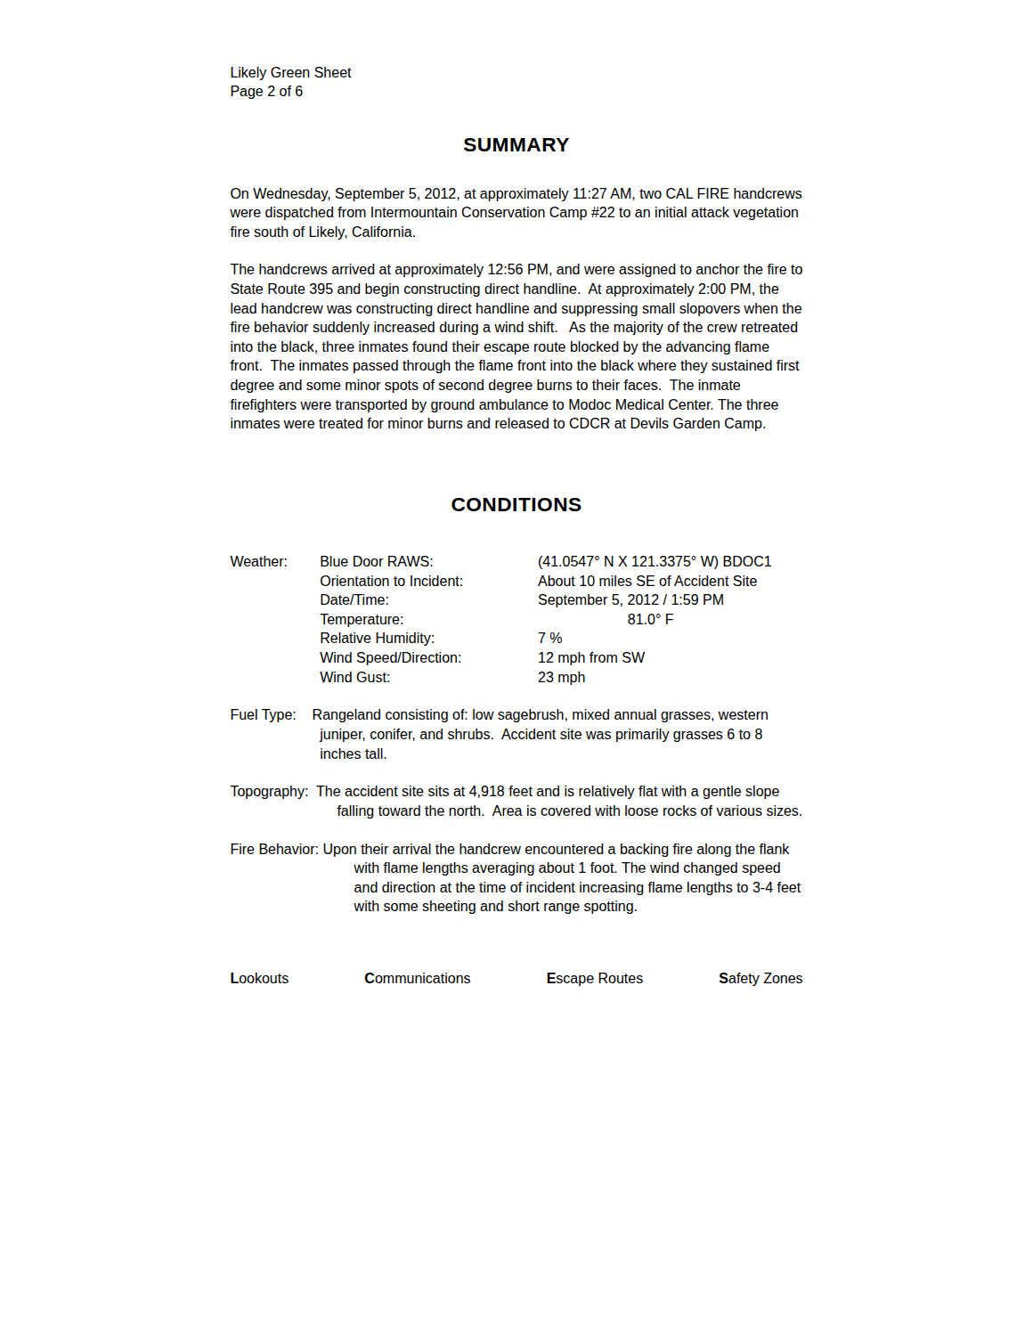Likely Green Sheet
Page 2 of 6
SUMMARY
On Wednesday, September 5, 2012, at approximately 11:27 AM, two CAL FIRE handcrews were dispatched from Intermountain Conservation Camp #22 to an initial attack vegetation fire south of Likely, California.
The handcrews arrived at approximately 12:56 PM, and were assigned to anchor the fire to State Route 395 and begin constructing direct handline. At approximately 2:00 PM, the lead handcrew was constructing direct handline and suppressing small slopovers when the fire behavior suddenly increased during a wind shift. As the majority of the crew retreated into the black, three inmates found their escape route blocked by the advancing flame front. The inmates passed through the flame front into the black where they sustained first degree and some minor spots of second degree burns to their faces. The inmate firefighters were transported by ground ambulance to Modoc Medical Center. The three inmates were treated for minor burns and released to CDCR at Devils Garden Camp.
CONDITIONS
Weather:
| Blue Door RAWS: | (41.0547° N X 121.3375° W) BDOC1 |
| Orientation to Incident: | About 10 miles SE of Accident Site |
| Date/Time: | September 5, 2012 / 1:59 PM |
| Temperature: | 81.0° F |
| Relative Humidity: | 7 % |
| Wind Speed/Direction: | 12 mph from SW |
| Wind Gust: | 23 mph |
Fuel Type: Rangeland consisting of: low sagebrush, mixed annual grasses, western juniper, conifer, and shrubs. Accident site was primarily grasses 6 to 8 inches tall.
Topography: The accident site sits at 4,918 feet and is relatively flat with a gentle slope falling toward the north. Area is covered with loose rocks of various sizes.
Fire Behavior: Upon their arrival the handcrew encountered a backing fire along the flank with flame lengths averaging about 1 foot. The wind changed speed and direction at the time of incident increasing flame lengths to 3-4 feet with some sheeting and short range spotting.
Lookouts Communications Escape Routes Safety Zones